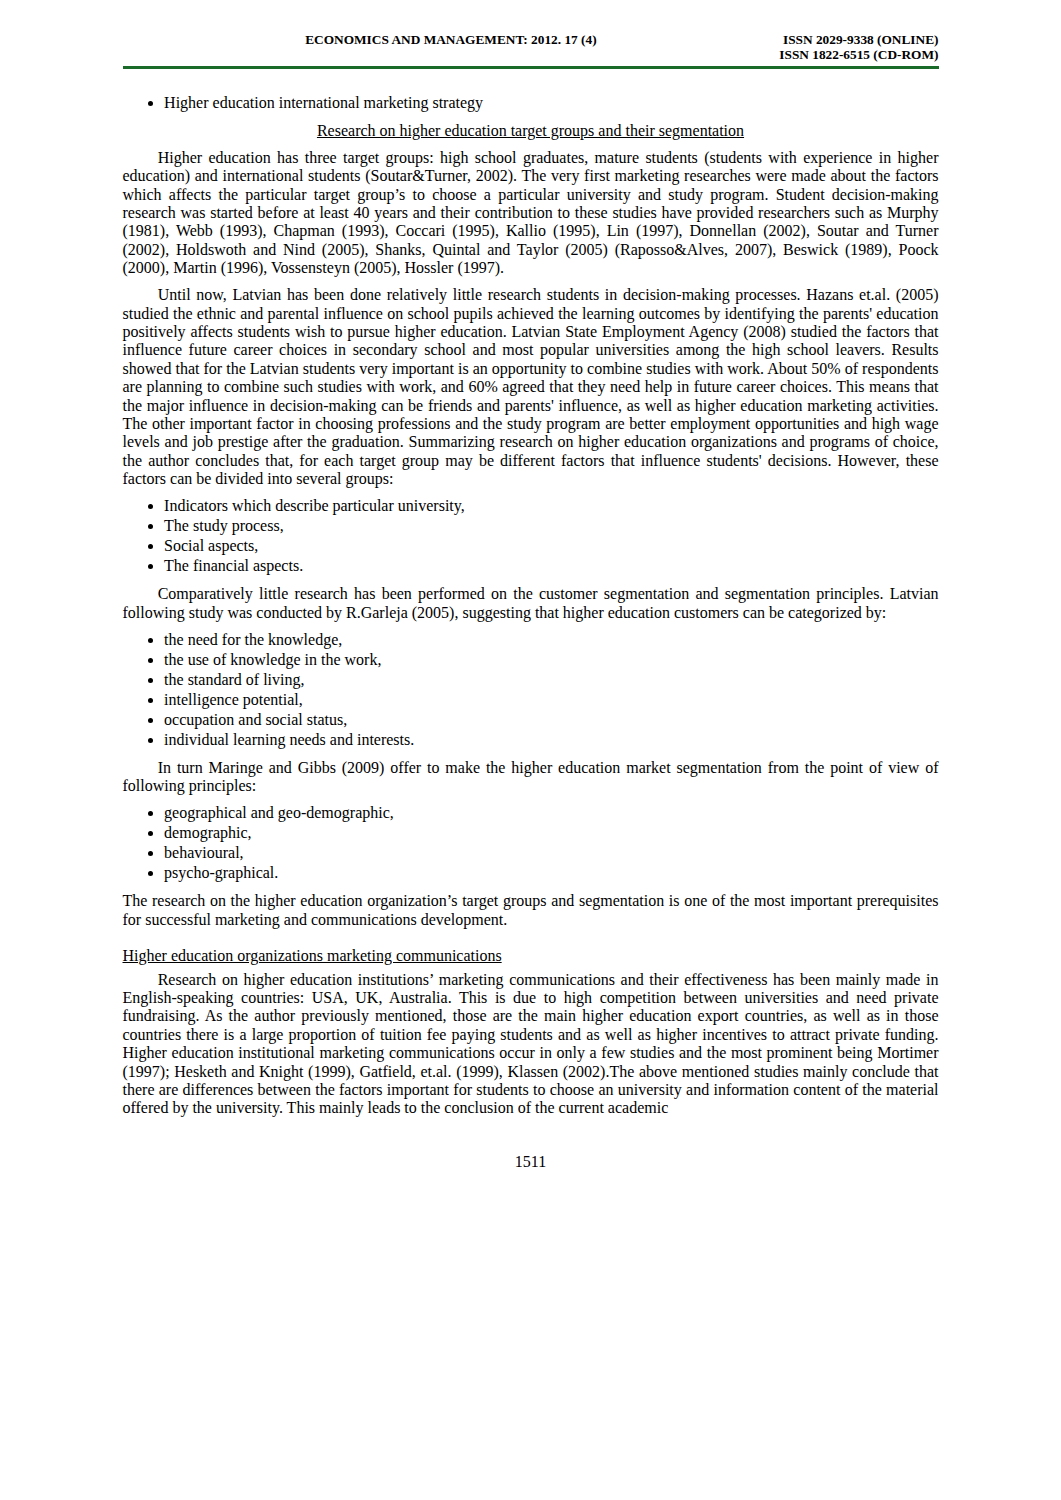ECONOMICS AND MANAGEMENT: 2012. 17 (4)
ISSN 2029-9338 (ONLINE)
ISSN 1822-6515 (CD-ROM)
Higher education international marketing strategy
Research on higher education target groups and their segmentation
Higher education has three target groups: high school graduates, mature students (students with experience in higher education) and international students (Soutar&Turner, 2002). The very first marketing researches were made about the factors which affects the particular target group’s to choose a particular university and study program. Student decision-making research was started before at least 40 years and their contribution to these studies have provided researchers such as Murphy (1981), Webb (1993), Chapman (1993), Coccari (1995), Kallio (1995), Lin (1997), Donnellan (2002), Soutar and Turner (2002), Holdswoth and Nind (2005), Shanks, Quintal and Taylor (2005) (Raposso&Alves, 2007), Beswick (1989), Poock (2000), Martin (1996), Vossensteyn (2005), Hossler (1997).
Until now, Latvian has been done relatively little research students in decision-making processes. Hazans et.al. (2005) studied the ethnic and parental influence on school pupils achieved the learning outcomes by identifying the parents' education positively affects students wish to pursue higher education. Latvian State Employment Agency (2008) studied the factors that influence future career choices in secondary school and most popular universities among the high school leavers. Results showed that for the Latvian students very important is an opportunity to combine studies with work. About 50% of respondents are planning to combine such studies with work, and 60% agreed that they need help in future career choices. This means that the major influence in decision-making can be friends and parents' influence, as well as higher education marketing activities. The other important factor in choosing professions and the study program are better employment opportunities and high wage levels and job prestige after the graduation. Summarizing research on higher education organizations and programs of choice, the author concludes that, for each target group may be different factors that influence students' decisions. However, these factors can be divided into several groups:
Indicators which describe particular university,
The study process,
Social aspects,
The financial aspects.
Comparatively little research has been performed on the customer segmentation and segmentation principles. Latvian following study was conducted by R.Garleja (2005), suggesting that higher education customers can be categorized by:
the need for the knowledge,
the use of knowledge in the work,
the standard of living,
intelligence potential,
occupation and social status,
individual learning needs and interests.
In turn Maringe and Gibbs (2009) offer to make the higher education market segmentation from the point of view of following principles:
geographical and geo-demographic,
demographic,
behavioural,
psycho-graphical.
The research on the higher education organization’s target groups and segmentation is one of the most important prerequisites for successful marketing and communications development.
Higher education organizations marketing communications
Research on higher education institutions’ marketing communications and their effectiveness has been mainly made in English-speaking countries: USA, UK, Australia. This is due to high competition between universities and need private fundraising. As the author previously mentioned, those are the main higher education export countries, as well as in those countries there is a large proportion of tuition fee paying students and as well as higher incentives to attract private funding. Higher education institutional marketing communications occur in only a few studies and the most prominent being Mortimer (1997); Hesketh and Knight (1999), Gatfield, et.al. (1999), Klassen (2002).The above mentioned studies mainly conclude that there are differences between the factors important for students to choose an university and information content of the material offered by the university. This mainly leads to the conclusion of the current academic
1511